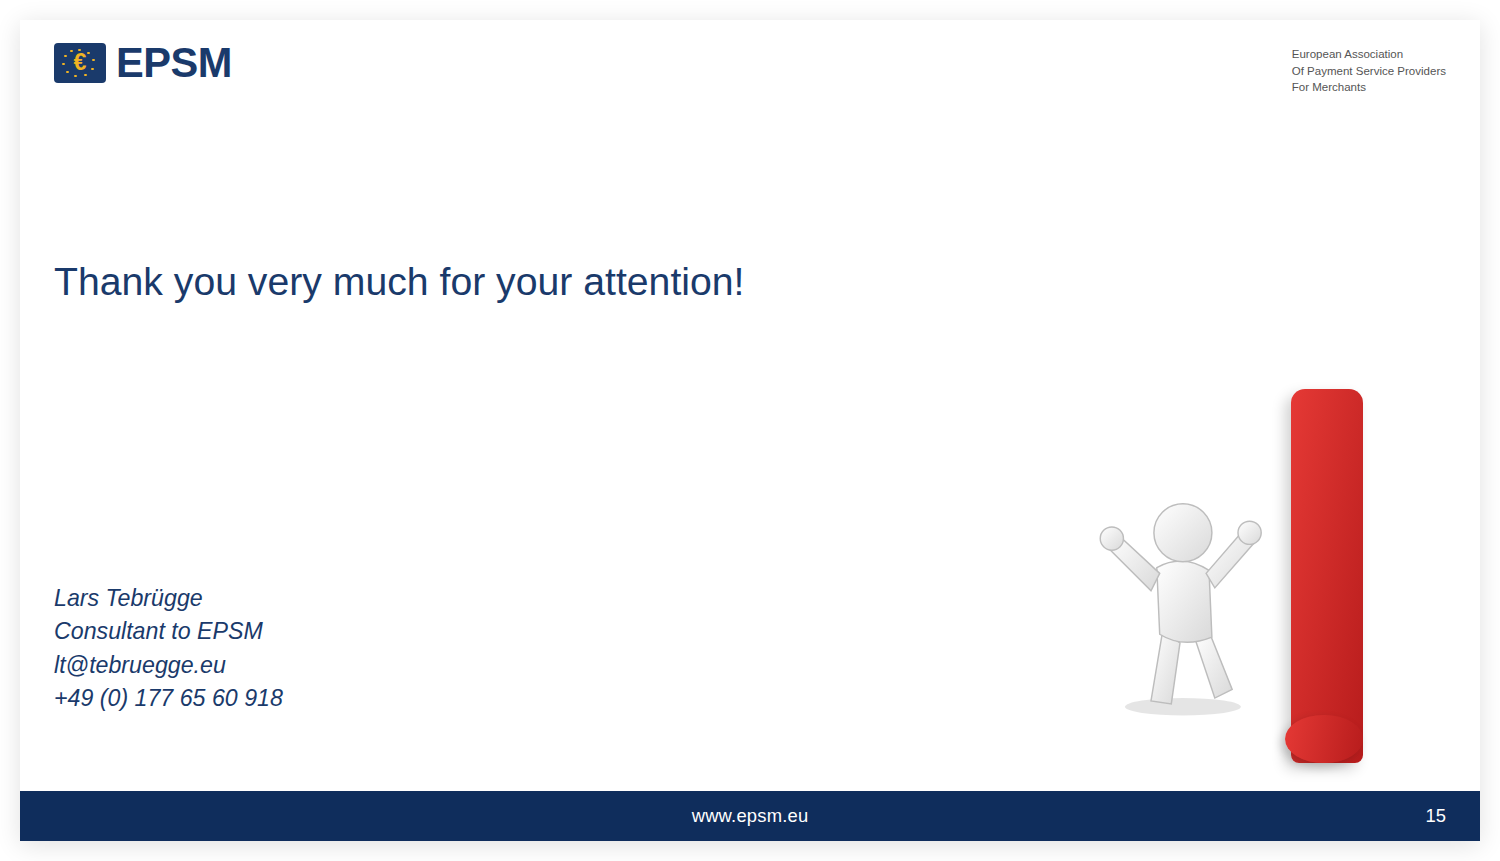€
EPSM
European Association
Of Payment Service Providers
For Merchants
Thank you very much for your attention!
Lars Tebrügge
Consultant to EPSM
lt@tebruegge.eu
+49 (0) 177 65 60 918
www.epsm.eu 15